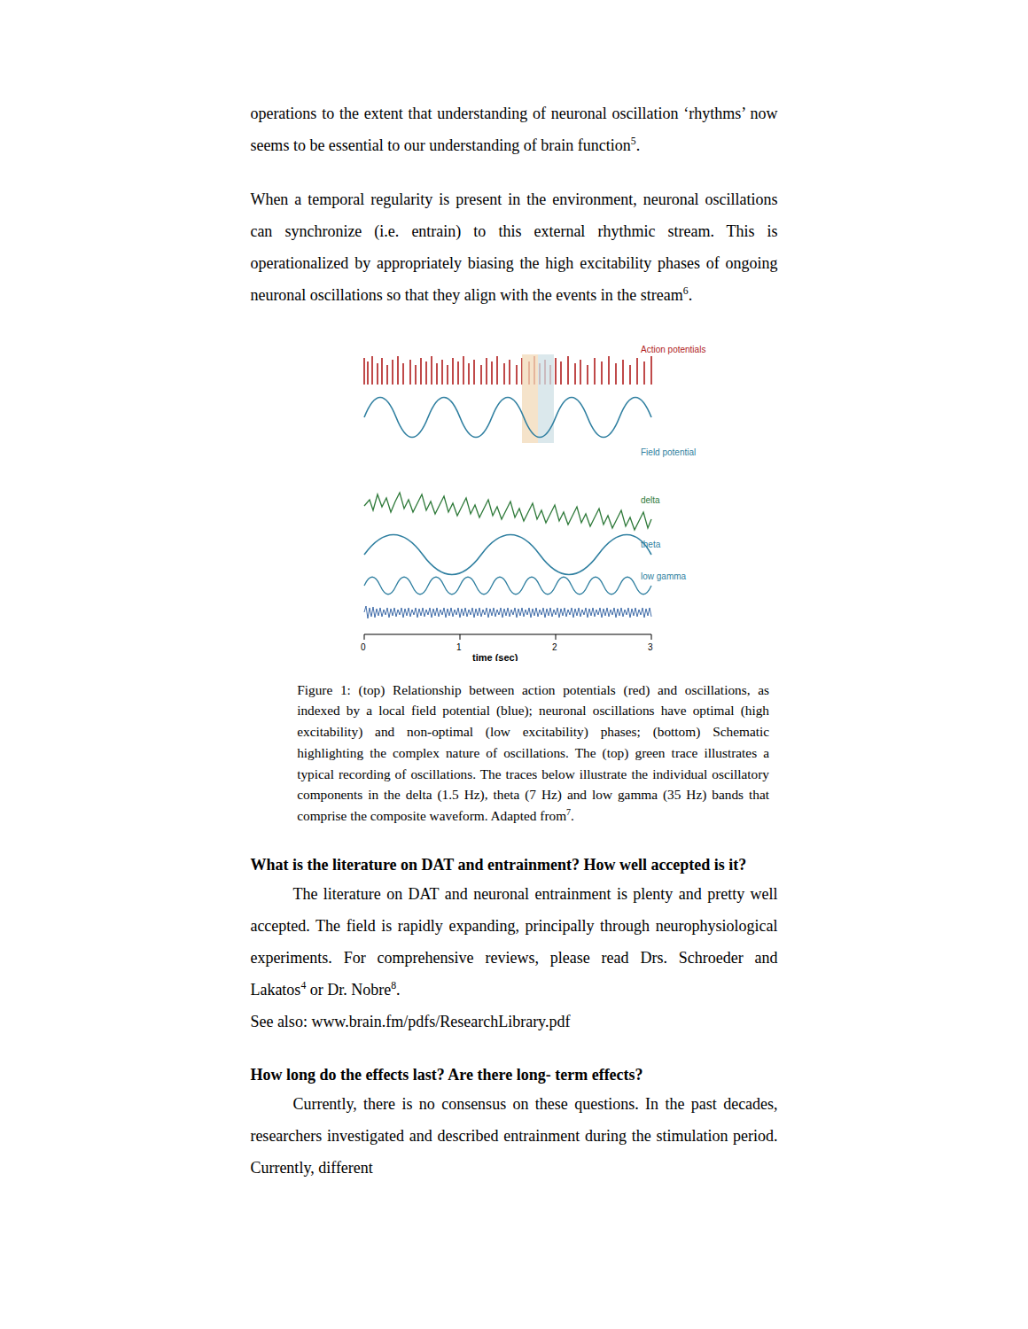operations to the extent that understanding of neuronal oscillation ‘rhythms’ now seems to be essential to our understanding of brain function5.
When a temporal regularity is present in the environment, neuronal oscillations can synchronize (i.e. entrain) to this external rhythmic stream. This is operationalized by appropriately biasing the high excitability phases of ongoing neuronal oscillations so that they align with the events in the stream6.
Action potentials Field potential delta theta low gamma 0 1 2 3 time (sec)
Figure 1: (top) Relationship between action potentials (red) and oscillations, as indexed by a local field potential (blue); neuronal oscillations have optimal (high excitability) and non-optimal (low excitability) phases; (bottom) Schematic highlighting the complex nature of oscillations. The (top) green trace illustrates a typical recording of oscillations. The traces below illustrate the individual oscillatory components in the delta (1.5 Hz), theta (7 Hz) and low gamma (35 Hz) bands that comprise the composite waveform. Adapted from7.
What is the literature on DAT and entrainment? How well accepted is it?
The literature on DAT and neuronal entrainment is plenty and pretty well accepted. The field is rapidly expanding, principally through neurophysiological experiments. For comprehensive reviews, please read Drs. Schroeder and Lakatos4 or Dr. Nobre8.
See also: www.brain.fm/pdfs/ResearchLibrary.pdf
How long do the effects last? Are there long- term effects?
Currently, there is no consensus on these questions. In the past decades, researchers investigated and described entrainment during the stimulation period. Currently, different